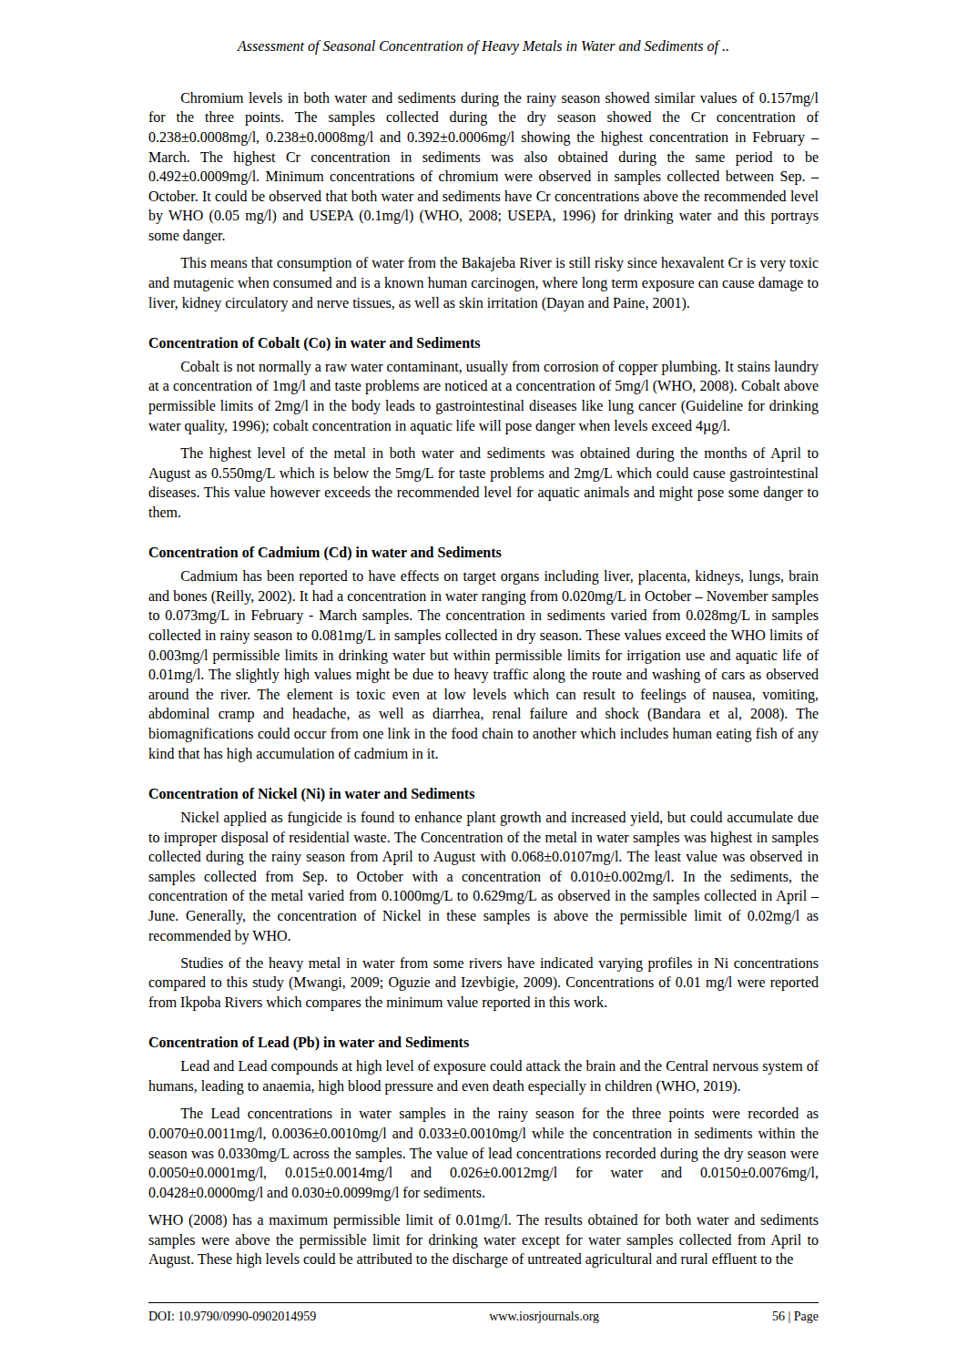Assessment of Seasonal Concentration of Heavy Metals in Water and Sediments of ..
Chromium levels in both water and sediments during the rainy season showed similar values of 0.157mg/l for the three points. The samples collected during the dry season showed the Cr concentration of 0.238±0.0008mg/l, 0.238±0.0008mg/l and 0.392±0.0006mg/l showing the highest concentration in February – March. The highest Cr concentration in sediments was also obtained during the same period to be 0.492±0.0009mg/l. Minimum concentrations of chromium were observed in samples collected between Sep. – October. It could be observed that both water and sediments have Cr concentrations above the recommended level by WHO (0.05 mg/l) and USEPA (0.1mg/l) (WHO, 2008; USEPA, 1996) for drinking water and this portrays some danger.
This means that consumption of water from the Bakajeba River is still risky since hexavalent Cr is very toxic and mutagenic when consumed and is a known human carcinogen, where long term exposure can cause damage to liver, kidney circulatory and nerve tissues, as well as skin irritation (Dayan and Paine, 2001).
Concentration of Cobalt (Co) in water and Sediments
Cobalt is not normally a raw water contaminant, usually from corrosion of copper plumbing. It stains laundry at a concentration of 1mg/l and taste problems are noticed at a concentration of 5mg/l (WHO, 2008). Cobalt above permissible limits of 2mg/l in the body leads to gastrointestinal diseases like lung cancer (Guideline for drinking water quality, 1996); cobalt concentration in aquatic life will pose danger when levels exceed 4µg/l.
The highest level of the metal in both water and sediments was obtained during the months of April to August as 0.550mg/L which is below the 5mg/L for taste problems and 2mg/L which could cause gastrointestinal diseases. This value however exceeds the recommended level for aquatic animals and might pose some danger to them.
Concentration of Cadmium (Cd) in water and Sediments
Cadmium has been reported to have effects on target organs including liver, placenta, kidneys, lungs, brain and bones (Reilly, 2002). It had a concentration in water ranging from 0.020mg/L in October – November samples to 0.073mg/L in February - March samples. The concentration in sediments varied from 0.028mg/L in samples collected in rainy season to 0.081mg/L in samples collected in dry season. These values exceed the WHO limits of 0.003mg/l permissible limits in drinking water but within permissible limits for irrigation use and aquatic life of 0.01mg/l. The slightly high values might be due to heavy traffic along the route and washing of cars as observed around the river. The element is toxic even at low levels which can result to feelings of nausea, vomiting, abdominal cramp and headache, as well as diarrhea, renal failure and shock (Bandara et al, 2008). The biomagnifications could occur from one link in the food chain to another which includes human eating fish of any kind that has high accumulation of cadmium in it.
Concentration of Nickel (Ni) in water and Sediments
Nickel applied as fungicide is found to enhance plant growth and increased yield, but could accumulate due to improper disposal of residential waste. The Concentration of the metal in water samples was highest in samples collected during the rainy season from April to August with 0.068±0.0107mg/l. The least value was observed in samples collected from Sep. to October with a concentration of 0.010±0.002mg/l. In the sediments, the concentration of the metal varied from 0.1000mg/L to 0.629mg/L as observed in the samples collected in April – June. Generally, the concentration of Nickel in these samples is above the permissible limit of 0.02mg/l as recommended by WHO.
Studies of the heavy metal in water from some rivers have indicated varying profiles in Ni concentrations compared to this study (Mwangi, 2009; Oguzie and Izevbigie, 2009). Concentrations of 0.01 mg/l were reported from Ikpoba Rivers which compares the minimum value reported in this work.
Concentration of Lead (Pb) in water and Sediments
Lead and Lead compounds at high level of exposure could attack the brain and the Central nervous system of humans, leading to anaemia, high blood pressure and even death especially in children (WHO, 2019).
The Lead concentrations in water samples in the rainy season for the three points were recorded as 0.0070±0.0011mg/l, 0.0036±0.0010mg/l and 0.033±0.0010mg/l while the concentration in sediments within the season was 0.0330mg/L across the samples. The value of lead concentrations recorded during the dry season were 0.0050±0.0001mg/l, 0.015±0.0014mg/l and 0.026±0.0012mg/l for water and 0.0150±0.0076mg/l, 0.0428±0.0000mg/l and 0.030±0.0099mg/l for sediments.
WHO (2008) has a maximum permissible limit of 0.01mg/l. The results obtained for both water and sediments samples were above the permissible limit for drinking water except for water samples collected from April to August. These high levels could be attributed to the discharge of untreated agricultural and rural effluent to the
DOI: 10.9790/0990-0902014959 www.iosrjournals.org 56 | Page